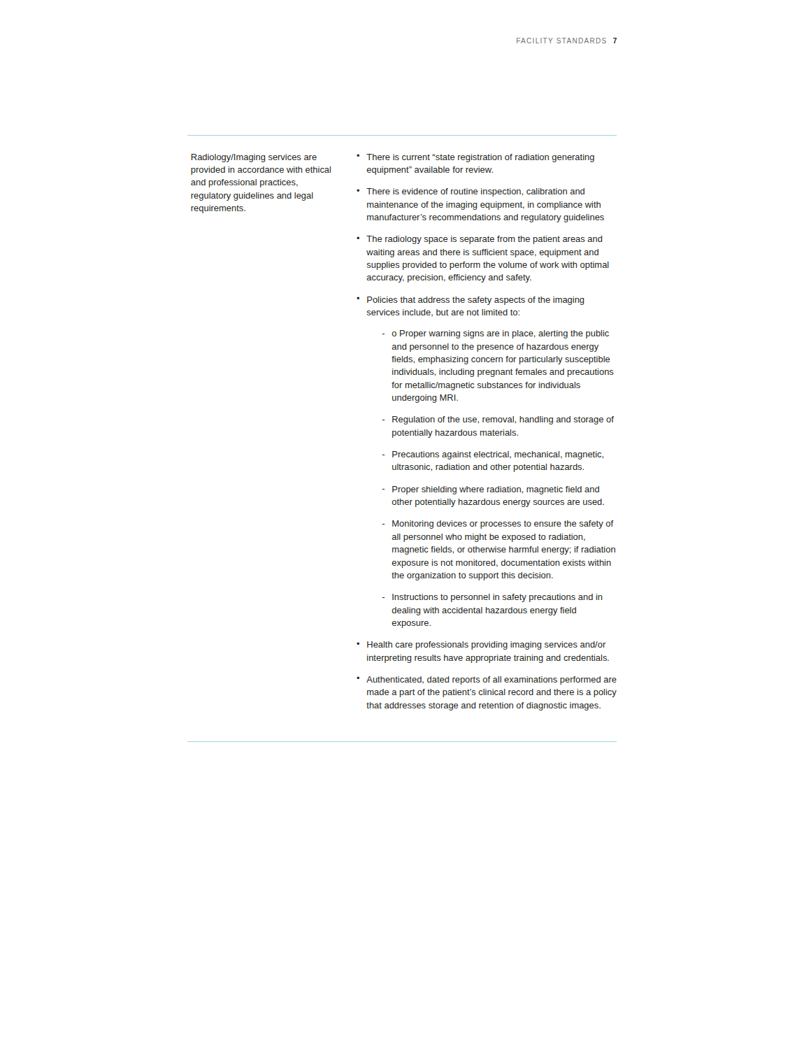FACILITY STANDARDS 7
Radiology/Imaging services are provided in accordance with ethical and professional practices, regulatory guidelines and legal requirements.
There is current “state registration of radiation generating equipment” available for review.
There is evidence of routine inspection, calibration and maintenance of the imaging equipment, in compliance with manufacturer’s recommendations and regulatory guidelines
The radiology space is separate from the patient areas and waiting areas and there is sufficient space, equipment and supplies provided to perform the volume of work with optimal accuracy, precision, efficiency and safety.
Policies that address the safety aspects of the imaging services include, but are not limited to:
o Proper warning signs are in place, alerting the public and personnel to the presence of hazardous energy fields, emphasizing concern for particularly susceptible individuals, including pregnant females and precautions for metallic/magnetic substances for individuals undergoing MRI.
Regulation of the use, removal, handling and storage of potentially hazardous materials.
Precautions against electrical, mechanical, magnetic, ultrasonic, radiation and other potential hazards.
Proper shielding where radiation, magnetic field and other potentially hazardous energy sources are used.
Monitoring devices or processes to ensure the safety of all personnel who might be exposed to radiation, magnetic fields, or otherwise harmful energy; if radiation exposure is not monitored, documentation exists within the organization to support this decision.
Instructions to personnel in safety precautions and in dealing with accidental hazardous energy field exposure.
Health care professionals providing imaging services and/or interpreting results have appropriate training and credentials.
Authenticated, dated reports of all examinations performed are made a part of the patient’s clinical record and there is a policy that addresses storage and retention of diagnostic images.